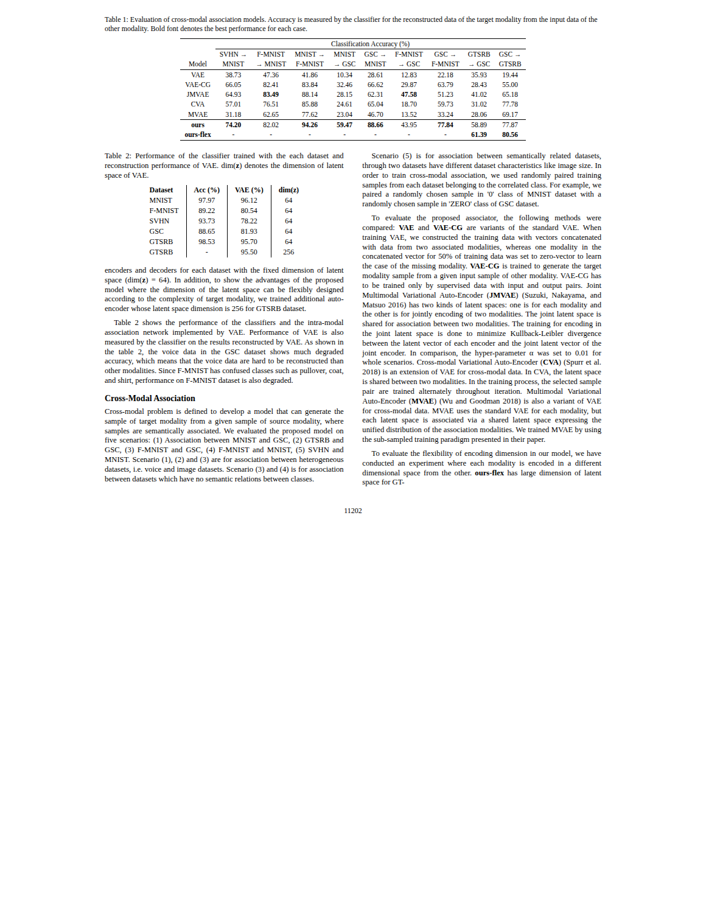Table 1: Evaluation of cross-modal association models. Accuracy is measured by the classifier for the reconstructed data of the target modality from the input data of the other modality. Bold font denotes the best performance for each case.
| | Classification Accuracy (%) |
| | SVHN → | F-MNIST | MNIST → | MNIST | GSC → | F-MNIST | GSC → | GTSRB | GSC → |
| Model | MNIST | → MNIST | F-MNIST | → GSC | MNIST | → GSC | F-MNIST | → GSC | GTSRB |
| VAE | 38.73 | 47.36 | 41.86 | 10.34 | 28.61 | 12.83 | 22.18 | 35.93 | 19.44 |
| VAE-CG | 66.05 | 82.41 | 83.84 | 32.46 | 66.62 | 29.87 | 63.79 | 28.43 | 55.00 |
| JMVAE | 64.93 | 83.49 | 88.14 | 28.15 | 62.31 | 47.58 | 51.23 | 41.02 | 65.18 |
| CVA | 57.01 | 76.51 | 85.88 | 24.61 | 65.04 | 18.70 | 59.73 | 31.02 | 77.78 |
| MVAE | 31.18 | 62.65 | 77.62 | 23.04 | 46.70 | 13.52 | 33.24 | 28.06 | 69.17 |
| ours | 74.20 | 82.02 | 94.26 | 59.47 | 88.66 | 43.95 | 77.84 | 58.89 | 77.87 |
| ours-flex | - | - | - | - | - | - | - | 61.39 | 80.56 |
Table 2: Performance of the classifier trained with the each dataset and reconstruction performance of VAE. dim(z) denotes the dimension of latent space of VAE.
| Dataset | Acc (%) | VAE (%) | dim( z ) |
| --- | --- | --- | --- |
| MNIST | 97.97 | 96.12 | 64 |
| F-MNIST | 89.22 | 80.54 | 64 |
| SVHN | 93.73 | 78.22 | 64 |
| GSC | 88.65 | 81.93 | 64 |
| GTSRB | 98.53 | 95.70 | 64 |
| GTSRB | - | 95.50 | 256 |
encoders and decoders for each dataset with the fixed dimension of latent space (dim(z) = 64). In addition, to show the advantages of the proposed model where the dimension of the latent space can be flexibly designed according to the complexity of target modality, we trained additional auto-encoder whose latent space dimension is 256 for GTSRB dataset.
Table 2 shows the performance of the classifiers and the intra-modal association network implemented by VAE. Performance of VAE is also measured by the classifier on the results reconstructed by VAE. As shown in the table 2, the voice data in the GSC dataset shows much degraded accuracy, which means that the voice data are hard to be reconstructed than other modalities. Since F-MNIST has confused classes such as pullover, coat, and shirt, performance on F-MNIST dataset is also degraded.
Cross-Modal Association
Cross-modal problem is defined to develop a model that can generate the sample of target modality from a given sample of source modality, where samples are semantically associated. We evaluated the proposed model on five scenarios: (1) Association between MNIST and GSC, (2) GTSRB and GSC, (3) F-MNIST and GSC, (4) F-MNIST and MNIST, (5) SVHN and MNIST. Scenario (1), (2) and (3) are for association between heterogeneous datasets, i.e. voice and image datasets. Scenario (3) and (4) is for association between datasets which have no semantic relations between classes.
Scenario (5) is for association between semantically related datasets, through two datasets have different dataset characteristics like image size. In order to train cross-modal association, we used randomly paired training samples from each dataset belonging to the correlated class. For example, we paired a randomly chosen sample in '0' class of MNIST dataset with a randomly chosen sample in 'ZERO' class of GSC dataset.
To evaluate the proposed associator, the following methods were compared: VAE and VAE-CG are variants of the standard VAE. When training VAE, we constructed the training data with vectors concatenated with data from two associated modalities, whereas one modality in the concatenated vector for 50% of training data was set to zero-vector to learn the case of the missing modality. VAE-CG is trained to generate the target modality sample from a given input sample of other modality. VAE-CG has to be trained only by supervised data with input and output pairs. Joint Multimodal Variational Auto-Encoder (JMVAE) (Suzuki, Nakayama, and Matsuo 2016) has two kinds of latent spaces: one is for each modality and the other is for jointly encoding of two modalities. The joint latent space is shared for association between two modalities. The training for encoding in the joint latent space is done to minimize Kullback-Leibler divergence between the latent vector of each encoder and the joint latent vector of the joint encoder. In comparison, the hyper-parameter α was set to 0.01 for whole scenarios. Cross-modal Variational Auto-Encoder (CVA) (Spurr et al. 2018) is an extension of VAE for cross-modal data. In CVA, the latent space is shared between two modalities. In the training process, the selected sample pair are trained alternately throughout iteration. Multimodal Variational Auto-Encoder (MVAE) (Wu and Goodman 2018) is also a variant of VAE for cross-modal data. MVAE uses the standard VAE for each modality, but each latent space is associated via a shared latent space expressing the unified distribution of the association modalities. We trained MVAE by using the sub-sampled training paradigm presented in their paper.
To evaluate the flexibility of encoding dimension in our model, we have conducted an experiment where each modality is encoded in a different dimensional space from the other. ours-flex has large dimension of latent space for GT-
11202